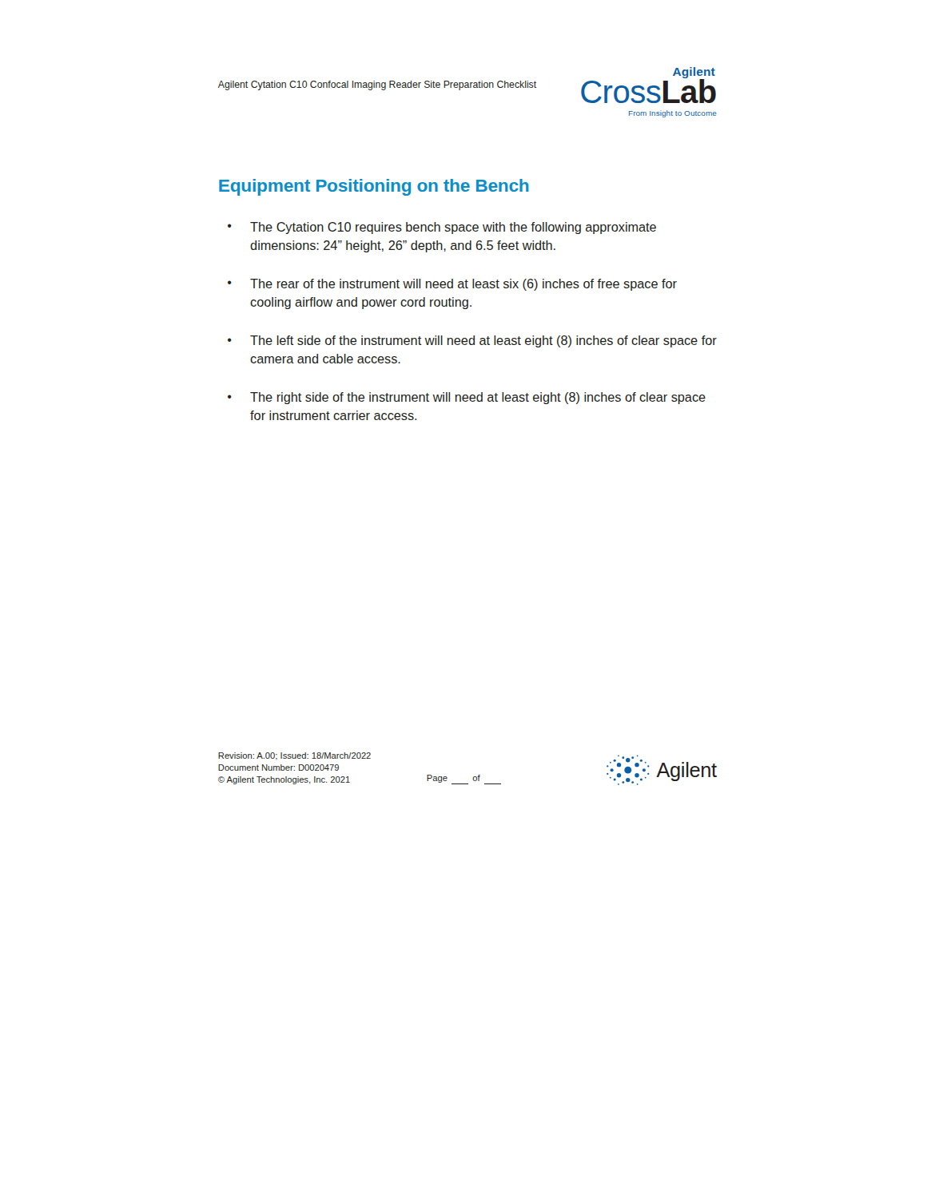Agilent Cytation C10 Confocal Imaging Reader Site Preparation Checklist
Agilent Cross Lab From Insight to Outcome
Equipment Positioning on the Bench
The Cytation C10 requires bench space with the following approximate dimensions: 24” height, 26” depth, and 6.5 feet width.
The rear of the instrument will need at least six (6) inches of free space for cooling airflow and power cord routing.
The left side of the instrument will need at least eight (8) inches of clear space for camera and cable access.
The right side of the instrument will need at least eight (8) inches of clear space for instrument carrier access.
Revision: A.00; Issued: 18/March/2022
Document Number: D0020479
© Agilent Technologies, Inc. 2021
Page of
Agilent